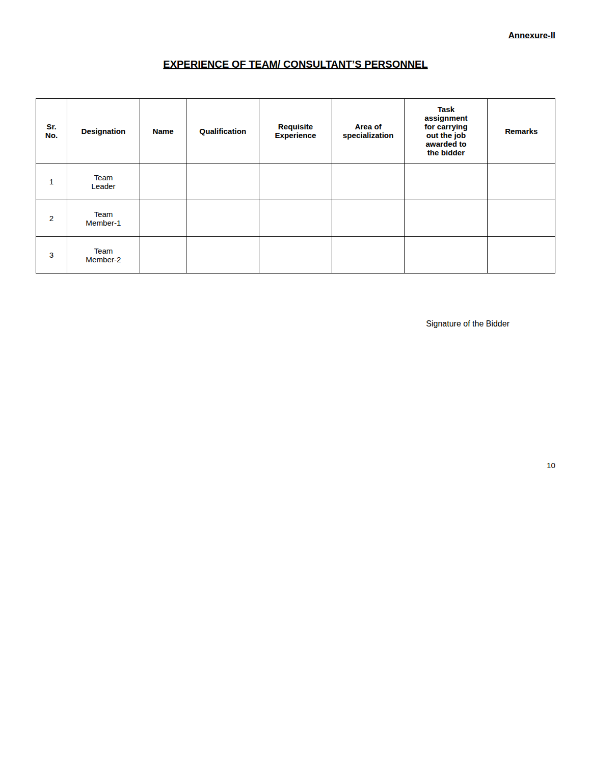Annexure-II
EXPERIENCE OF TEAM/ CONSULTANT’S PERSONNEL
| Sr. No. | Designation | Name | Qualification | Requisite Experience | Area of specialization | Task assignment for carrying out the job awarded to the bidder | Remarks |
| --- | --- | --- | --- | --- | --- | --- | --- |
| 1 | Team Leader | | | | | | |
| 2 | Team Member-1 | | | | | | |
| 3 | Team Member-2 | | | | | | |
Signature of the Bidder
10